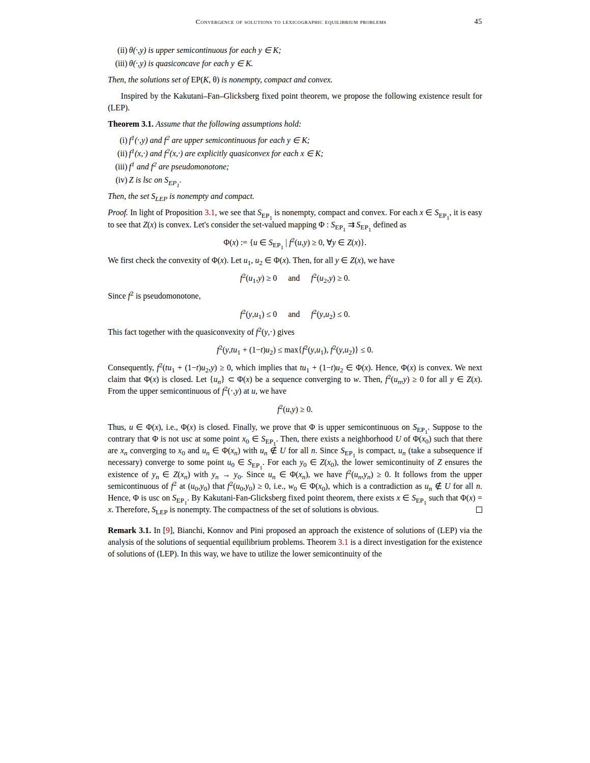Convergence of solutions to lexicographic equilibrium problems 45
(ii) θ(·,y) is upper semicontinuous for each y ∈ K;
(iii) θ(·,y) is quasiconcave for each y ∈ K.
Then, the solutions set of EP(K, θ) is nonempty, compact and convex.
Inspired by the Kakutani–Fan–Glicksberg fixed point theorem, we propose the following existence result for (LEP).
Theorem 3.1. Assume that the following assumptions hold:
(i) f1(·,y) and f2 are upper semicontinuous for each y ∈ K;
(ii) f1(x,·) and f2(x,·) are explicitly quasiconvex for each x ∈ K;
(iii) f1 and f2 are pseudomonotone;
(iv) Z is lsc on SEP1.
Then, the set SLEP is nonempty and compact.
Proof. In light of Proposition 3.1, we see that SEP1 is nonempty, compact and convex. For each x ∈ SEP1, it is easy to see that Z(x) is convex. Let's consider the set-valued mapping Φ : SEP1 ⇉ SEP1 defined as
Φ(x) := {u ∈ SEP1 | f2(u,y) ≥ 0, ∀y ∈ Z(x)}.
We first check the convexity of Φ(x). Let u1, u2 ∈ Φ(x). Then, for all y ∈ Z(x), we have
f2(u1,y) ≥ 0and f2(u2,y) ≥ 0.
Since f2 is pseudomonotone,
f2(y,u1) ≤ 0and f2(y,u2) ≤ 0.
This fact together with the quasiconvexity of f2(y,·) gives
f2(y,tu1 + (1−t)u2) ≤ max{f2(y,u1), f2(y,u2)} ≤ 0.
Consequently, f2(tu1 + (1−t)u2,y) ≥ 0, which implies that tu1 + (1−t)u2 ∈ Φ(x). Hence, Φ(x) is convex. We next claim that Φ(x) is closed. Let {un} ⊂ Φ(x) be a sequence converging to w. Then, f2(un,y) ≥ 0 for all y ∈ Z(x). From the upper semicontinuous of f2(·,y) at u, we have
f2(u,y) ≥ 0.
Thus, u ∈ Φ(x), i.e., Φ(x) is closed. Finally, we prove that Φ is upper semicontinuous on SEP1. Suppose to the contrary that Φ is not usc at some point x0 ∈ SEP1. Then, there exists a neighborhood U of Φ(x0) such that there are xn converging to x0 and un ∈ Φ(xn) with un ∉ U for all n. Since SEP1 is compact, un (take a subsequence if necessary) converge to some point u0 ∈ SEP1. For each y0 ∈ Z(x0), the lower semicontinuity of Z ensures the existence of yn ∈ Z(xn) with yn → y0. Since un ∈ Φ(xn), we have f2(un,yn) ≥ 0. It follows from the upper semicontinuous of f2 at (u0,y0) that f2(u0,y0) ≥ 0, i.e., w0 ∈ Φ(x0), which is a contradiction as un ∉ U for all n. Hence, Φ is usc on SEP1. By Kakutani-Fan-Glicksberg fixed point theorem, there exists x ∈ SEP1 such that Φ(x) = x. Therefore, SLEP is nonempty. The compactness of the set of solutions is obvious.
Remark 3.1. In [9], Bianchi, Konnov and Pini proposed an approach the existence of solutions of (LEP) via the analysis of the solutions of sequential equilibrium problems. Theorem 3.1 is a direct investigation for the existence of solutions of (LEP). In this way, we have to utilize the lower semicontinuity of the